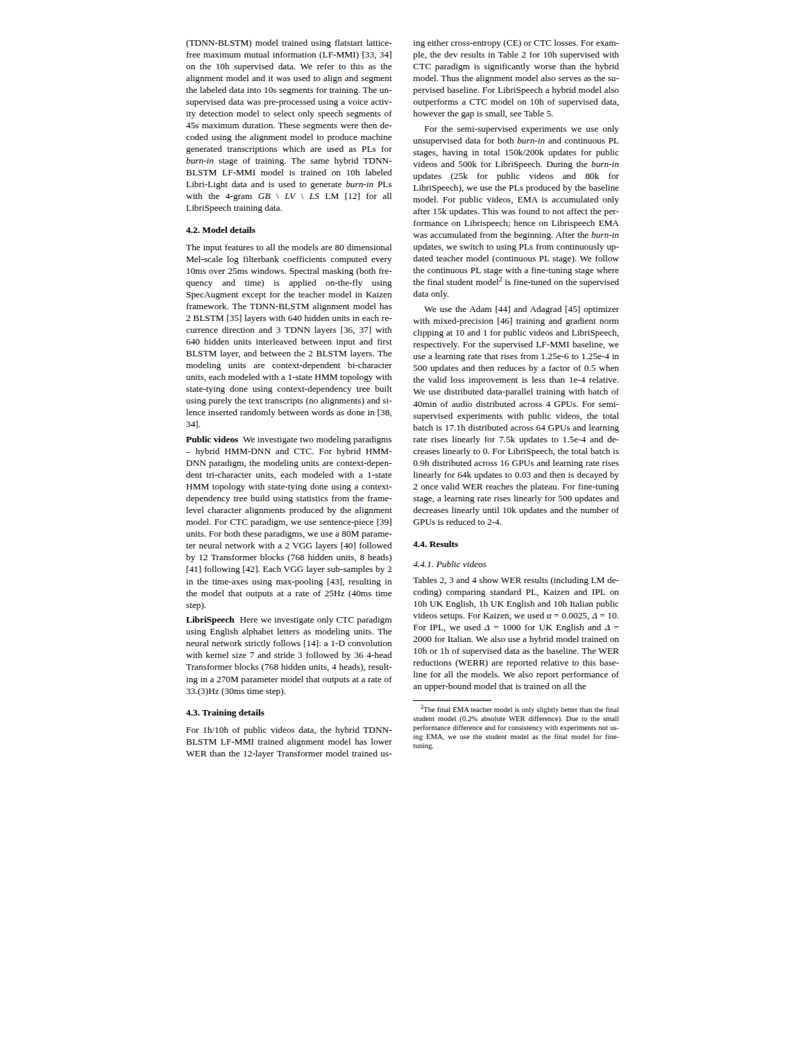(TDNN-BLSTM) model trained using flatstart lattice-free maximum mutual information (LF-MMI) [33, 34] on the 10h supervised data. We refer to this as the alignment model and it was used to align and segment the labeled data into 10s segments for training. The unsupervised data was pre-processed using a voice activity detection model to select only speech segments of 45s maximum duration. These segments were then decoded using the alignment model to produce machine generated transcriptions which are used as PLs for burn-in stage of training. The same hybrid TDNN-BLSTM LF-MMI model is trained on 10h labeled Libri-Light data and is used to generate burn-in PLs with the 4-gram GB \ LV \ LS LM [12] for all LibriSpeech training data.
4.2. Model details
The input features to all the models are 80 dimensional Mel-scale log filterbank coefficients computed every 10ms over 25ms windows. Spectral masking (both frequency and time) is applied on-the-fly using SpecAugment except for the teacher model in Kaizen framework. The TDNN-BLSTM alignment model has 2 BLSTM [35] layers with 640 hidden units in each recurrence direction and 3 TDNN layers [36, 37] with 640 hidden units interleaved between input and first BLSTM layer, and between the 2 BLSTM layers. The modeling units are context-dependent bi-character units, each modeled with a 1-state HMM topology with state-tying done using context-dependency tree built using purely the text transcripts (no alignments) and silence inserted randomly between words as done in [38, 34].
Public videos We investigate two modeling paradigms – hybrid HMM-DNN and CTC. For hybrid HMM-DNN paradigm, the modeling units are context-dependent tri-character units, each modeled with a 1-state HMM topology with state-tying done using a context-dependency tree build using statistics from the frame-level character alignments produced by the alignment model. For CTC paradigm, we use sentence-piece [39] units. For both these paradigms, we use a 80M parameter neural network with a 2 VGG layers [40] followed by 12 Transformer blocks (768 hidden units, 8 heads) [41] following [42]. Each VGG layer sub-samples by 2 in the time-axes using max-pooling [43], resulting in the model that outputs at a rate of 25Hz (40ms time step).
LibriSpeech Here we investigate only CTC paradigm using English alphabet letters as modeling units. The neural network strictly follows [14]: a 1-D convolution with kernel size 7 and stride 3 followed by 36 4-head Transformer blocks (768 hidden units, 4 heads), resulting in a 270M parameter model that outputs at a rate of 33.(3)Hz (30ms time step).
4.3. Training details
For 1h/10h of public videos data, the hybrid TDNN-BLSTM LF-MMI trained alignment model has lower WER than the 12-layer Transformer model trained using either cross-entropy (CE) or CTC losses. For example, the dev results in Table 2 for 10h supervised with CTC paradigm is significantly worse than the hybrid model. Thus the alignment model also serves as the supervised baseline. For LibriSpeech a hybrid model also outperforms a CTC model on 10h of supervised data, however the gap is small, see Table 5.
For the semi-supervised experiments we use only unsupervised data for both burn-in and continuous PL stages, having in total 150k/200k updates for public videos and 500k for LibriSpeech. During the burn-in updates (25k for public videos and 80k for LibriSpeech), we use the PLs produced by the baseline model. For public videos, EMA is accumulated only after 15k updates. This was found to not affect the performance on Librispeech; hence on Librispeech EMA was accumulated from the beginning. After the burn-in updates, we switch to using PLs from continuously updated teacher model (continuous PL stage). We follow the continuous PL stage with a fine-tuning stage where the final student model2 is fine-tuned on the supervised data only.
We use the Adam [44] and Adagrad [45] optimizer with mixed-precision [46] training and gradient norm clipping at 10 and 1 for public videos and LibriSpeech, respectively. For the supervised LF-MMI baseline, we use a learning rate that rises from 1.25e-6 to 1.25e-4 in 500 updates and then reduces by a factor of 0.5 when the valid loss improvement is less than 1e-4 relative. We use distributed data-parallel training with batch of 40min of audio distributed across 4 GPUs. For semi-supervised experiments with public videos, the total batch is 17.1h distributed across 64 GPUs and learning rate rises linearly for 7.5k updates to 1.5e-4 and decreases linearly to 0. For LibriSpeech, the total batch is 0.9h distributed across 16 GPUs and learning rate rises linearly for 64k updates to 0.03 and then is decayed by 2 once valid WER reaches the plateau. For fine-tuning stage, a learning rate rises linearly for 500 updates and decreases linearly until 10k updates and the number of GPUs is reduced to 2-4.
4.4. Results
4.4.1. Public videos
Tables 2, 3 and 4 show WER results (including LM decoding) comparing standard PL, Kaizen and IPL on 10h UK English, 1h UK English and 10h Italian public videos setups. For Kaizen, we used α = 0.0025, Δ = 10. For IPL, we used Δ = 1000 for UK English and Δ = 2000 for Italian. We also use a hybrid model trained on 10h or 1h of supervised data as the baseline. The WER reductions (WERR) are reported relative to this baseline for all the models. We also report performance of an upper-bound model that is trained on all the
2The final EMA teacher model is only slightly better than the final student model (0.2% absolute WER difference). Due to the small performance difference and for consistency with experiments not using EMA, we use the student model as the final model for fine-tuning.